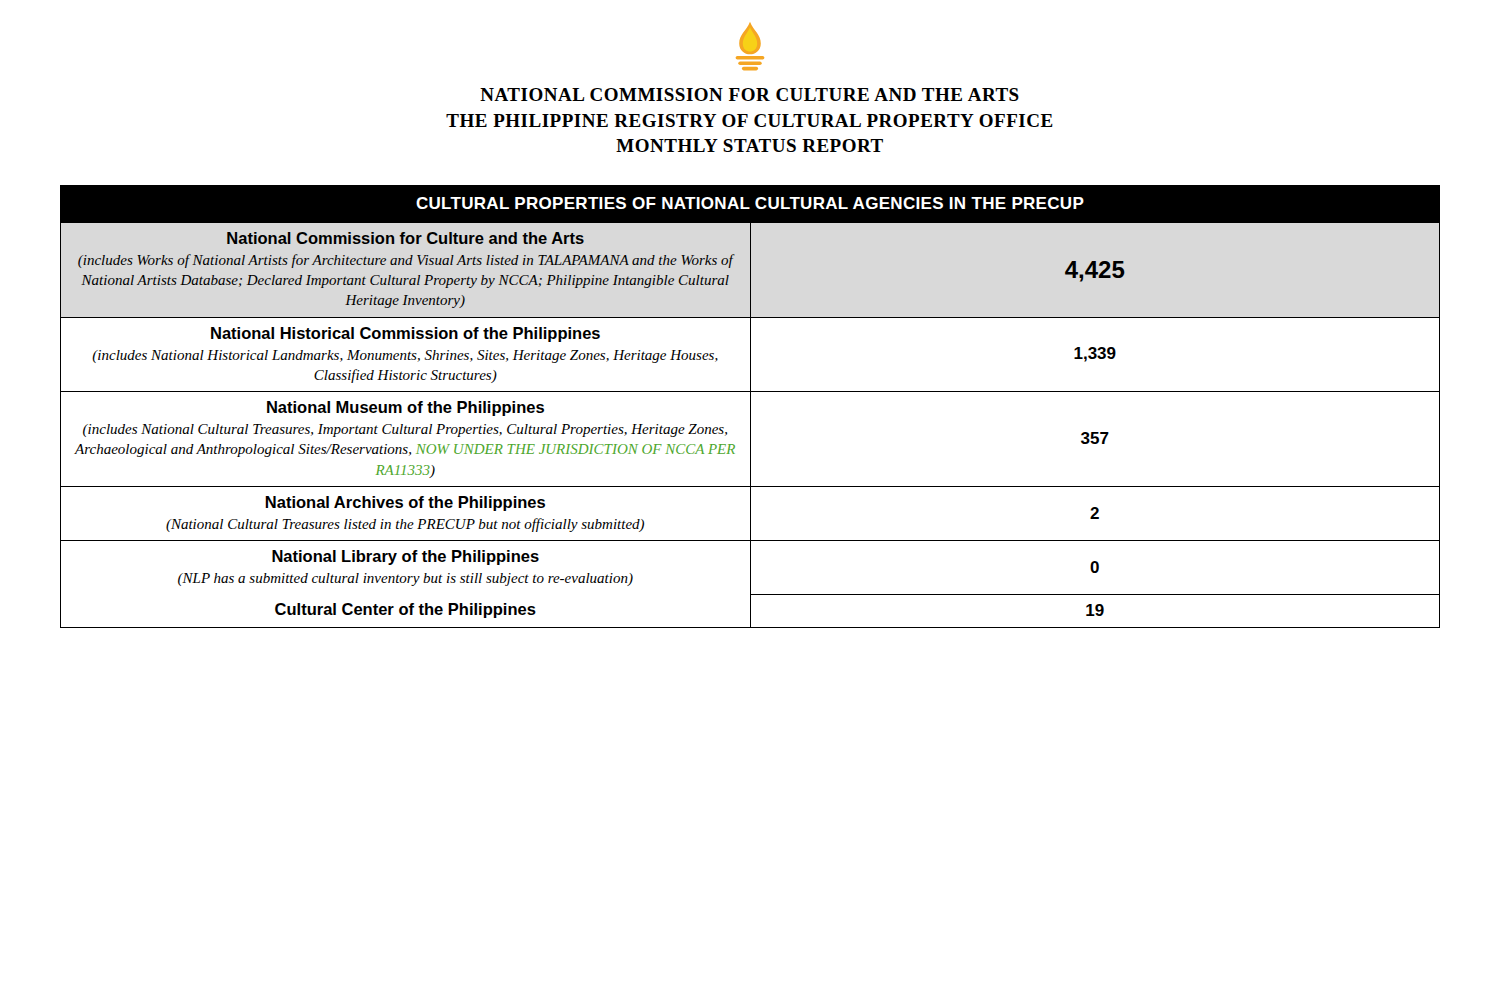NATIONAL COMMISSION FOR CULTURE AND THE ARTS
THE PHILIPPINE REGISTRY OF CULTURAL PROPERTY OFFICE
MONTHLY STATUS REPORT
| CULTURAL PROPERTIES OF NATIONAL CULTURAL AGENCIES IN THE PRECUP |
| National Commission for Culture and the Arts (includes Works of National Artists for Architecture and Visual Arts listed in TALAPAMANA and the Works of National Artists Database; Declared Important Cultural Property by NCCA; Philippine Intangible Cultural Heritage Inventory) | 4,425 |
| National Historical Commission of the Philippines (includes National Historical Landmarks, Monuments, Shrines, Sites, Heritage Zones, Heritage Houses, Classified Historic Structures) | 1,339 |
| National Museum of the Philippines (includes National Cultural Treasures, Important Cultural Properties, Cultural Properties, Heritage Zones, Archaeological and Anthropological Sites/Reservations, NOW UNDER THE JURISDICTION OF NCCA PER RA11333 ) | 357 |
| National Archives of the Philippines (National Cultural Treasures listed in the PRECUP but not officially submitted) | 2 |
| National Library of the Philippines (NLP has a submitted cultural inventory but is still subject to re-evaluation) | 0 |
| Cultural Center of the Philippines | 19 |